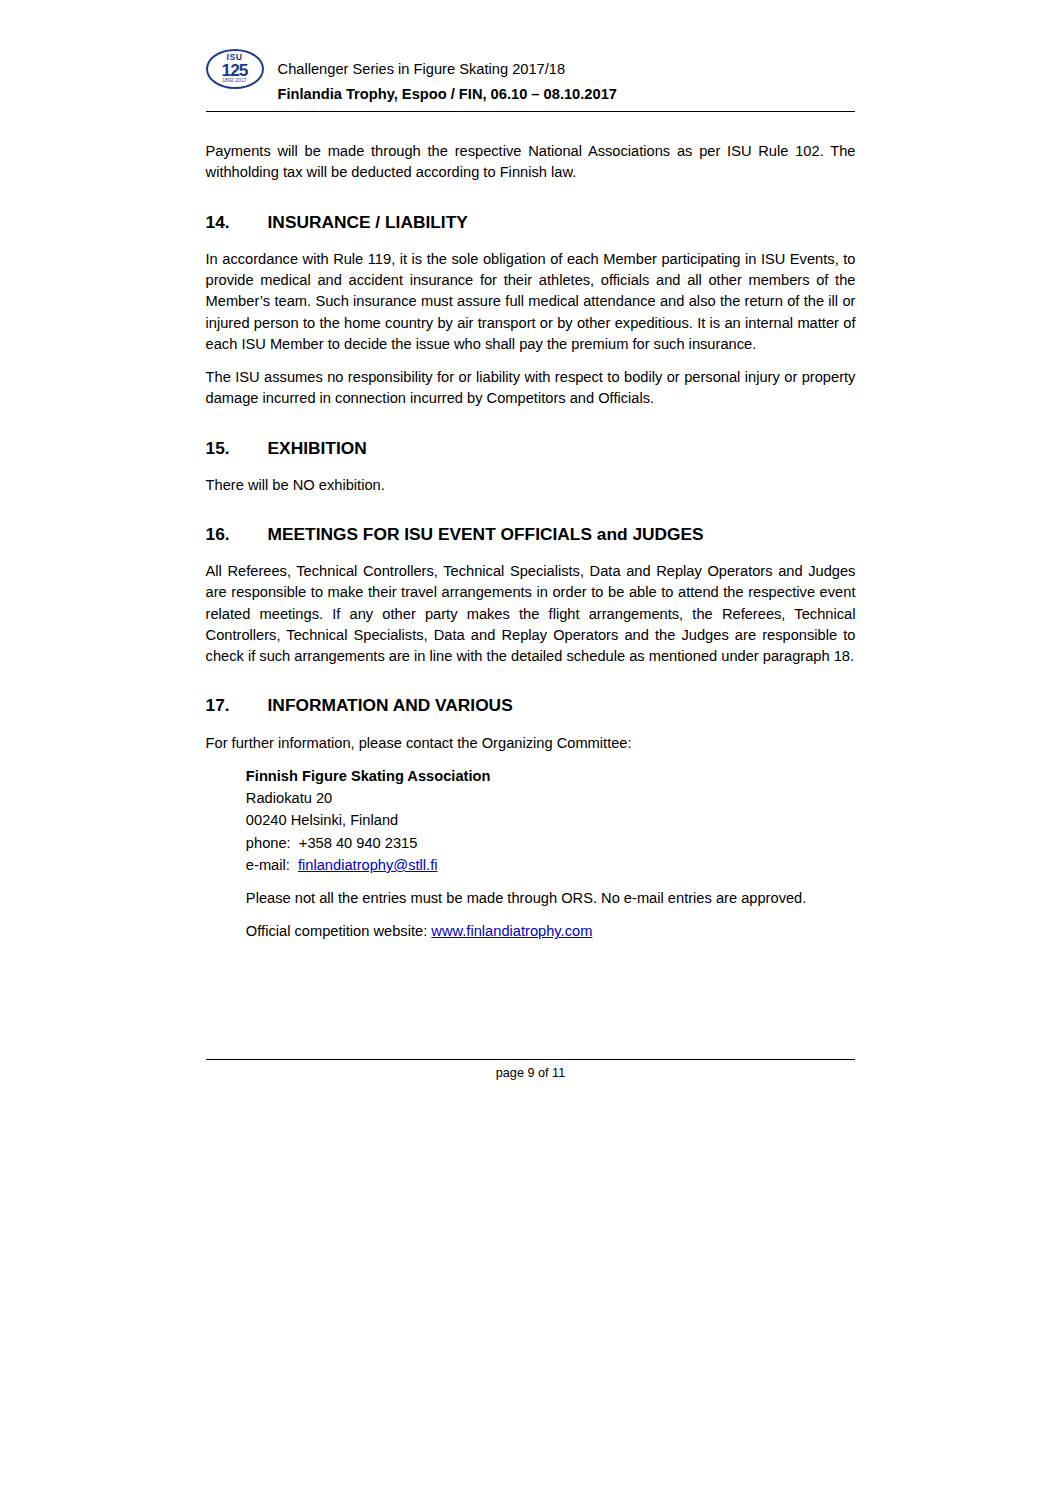ISU
125
1892-2017
Challenger Series in Figure Skating 2017/18
Finlandia Trophy, Espoo / FIN, 06.10 – 08.10.2017
Payments will be made through the respective National Associations as per ISU Rule 102. The withholding tax will be deducted according to Finnish law.
14. INSURANCE / LIABILITY
In accordance with Rule 119, it is the sole obligation of each Member participating in ISU Events, to provide medical and accident insurance for their athletes, officials and all other members of the Member’s team. Such insurance must assure full medical attendance and also the return of the ill or injured person to the home country by air transport or by other expeditious. It is an internal matter of each ISU Member to decide the issue who shall pay the premium for such insurance.
The ISU assumes no responsibility for or liability with respect to bodily or personal injury or property damage incurred in connection incurred by Competitors and Officials.
15. EXHIBITION
There will be NO exhibition.
16. MEETINGS FOR ISU EVENT OFFICIALS and JUDGES
All Referees, Technical Controllers, Technical Specialists, Data and Replay Operators and Judges are responsible to make their travel arrangements in order to be able to attend the respective event related meetings. If any other party makes the flight arrangements, the Referees, Technical Controllers, Technical Specialists, Data and Replay Operators and the Judges are responsible to check if such arrangements are in line with the detailed schedule as mentioned under paragraph 18.
17. INFORMATION AND VARIOUS
For further information, please contact the Organizing Committee:
Finnish Figure Skating Association
Radiokatu 20
00240 Helsinki, Finland
phone: +358 40 940 2315
e-mail: finlandiatrophy@stll.fi
Please not all the entries must be made through ORS. No e-mail entries are approved.
Official competition website: www.finlandiatrophy.com
page 9 of 11